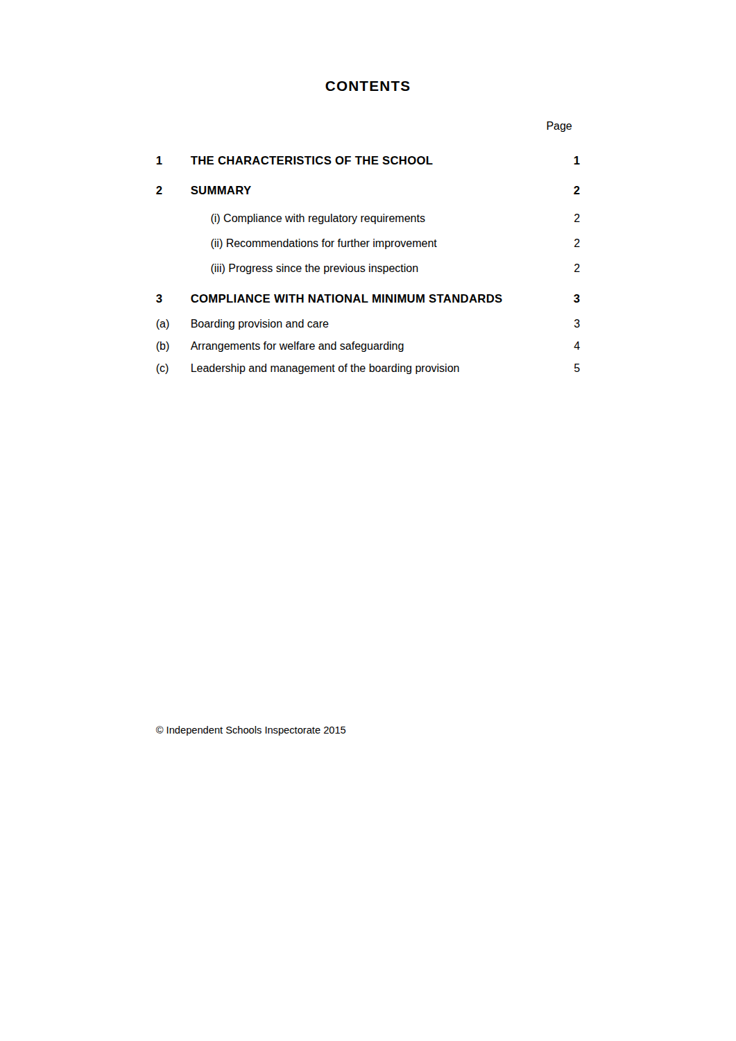CONTENTS
Page
| 1 | THE CHARACTERISTICS OF THE SCHOOL | 1 |
| 2 | SUMMARY | 2 |
| | (i) Compliance with regulatory requirements | 2 |
| | (ii) Recommendations for further improvement | 2 |
| | (iii) Progress since the previous inspection | 2 |
| 3 | COMPLIANCE WITH NATIONAL MINIMUM STANDARDS | 3 |
| (a) | Boarding provision and care | 3 |
| (b) | Arrangements for welfare and safeguarding | 4 |
| (c) | Leadership and management of the boarding provision | 5 |
© Independent Schools Inspectorate 2015